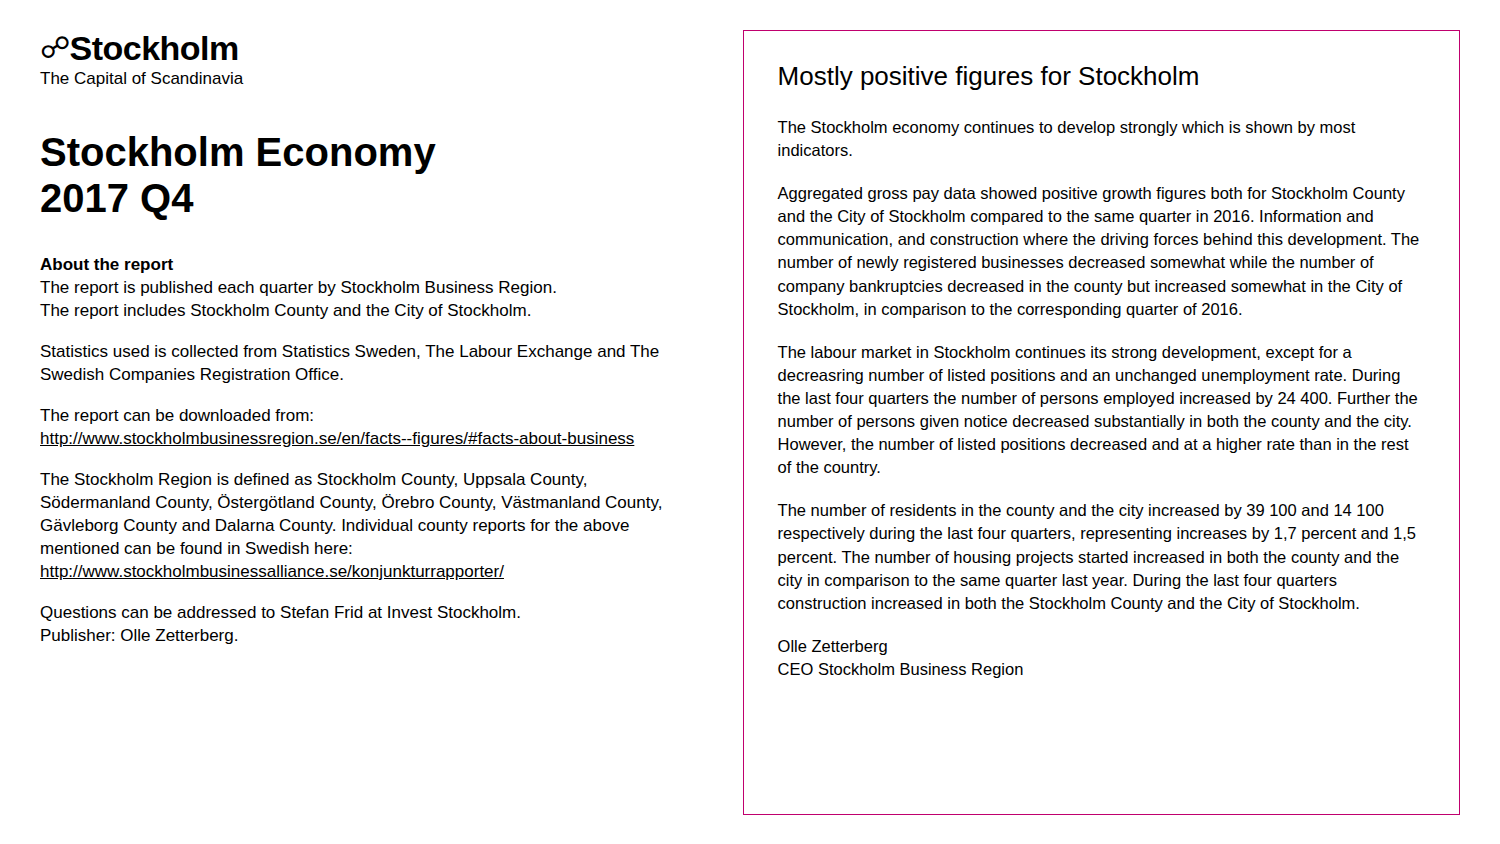☍Stockholm
The Capital of Scandinavia
Stockholm Economy
2017 Q4
About the report
The report is published each quarter by Stockholm Business Region.
The report includes Stockholm County and the City of Stockholm.
Statistics used is collected from Statistics Sweden, The Labour Exchange and The Swedish Companies Registration Office.
The report can be downloaded from:
http://www.stockholmbusinessregion.se/en/facts--figures/#facts-about-business
The Stockholm Region is defined as Stockholm County, Uppsala County, Södermanland County, Östergötland County, Örebro County, Västmanland County, Gävleborg County and Dalarna County. Individual county reports for the above mentioned can be found in Swedish here:
http://www.stockholmbusinessalliance.se/konjunkturrapporter/
Questions can be addressed to Stefan Frid at Invest Stockholm.
Publisher: Olle Zetterberg.
Mostly positive figures for Stockholm
The Stockholm economy continues to develop strongly which is shown by most indicators.
Aggregated gross pay data showed positive growth figures both for Stockholm County and the City of Stockholm compared to the same quarter in 2016. Information and communication, and construction where the driving forces behind this development. The number of newly registered businesses decreased somewhat while the number of company bankruptcies decreased in the county but increased somewhat in the City of Stockholm, in comparison to the corresponding quarter of 2016.
The labour market in Stockholm continues its strong development, except for a decreasring number of listed positions and an unchanged unemployment rate. During the last four quarters the number of persons employed increased by 24 400. Further the number of persons given notice decreased substantially in both the county and the city. However, the number of listed positions decreased and at a higher rate than in the rest of the country.
The number of residents in the county and the city increased by 39 100 and 14 100 respectively during the last four quarters, representing increases by 1,7 percent and 1,5 percent. The number of housing projects started increased in both the county and the city in comparison to the same quarter last year. During the last four quarters construction increased in both the Stockholm County and the City of Stockholm.
Olle Zetterberg
CEO Stockholm Business Region